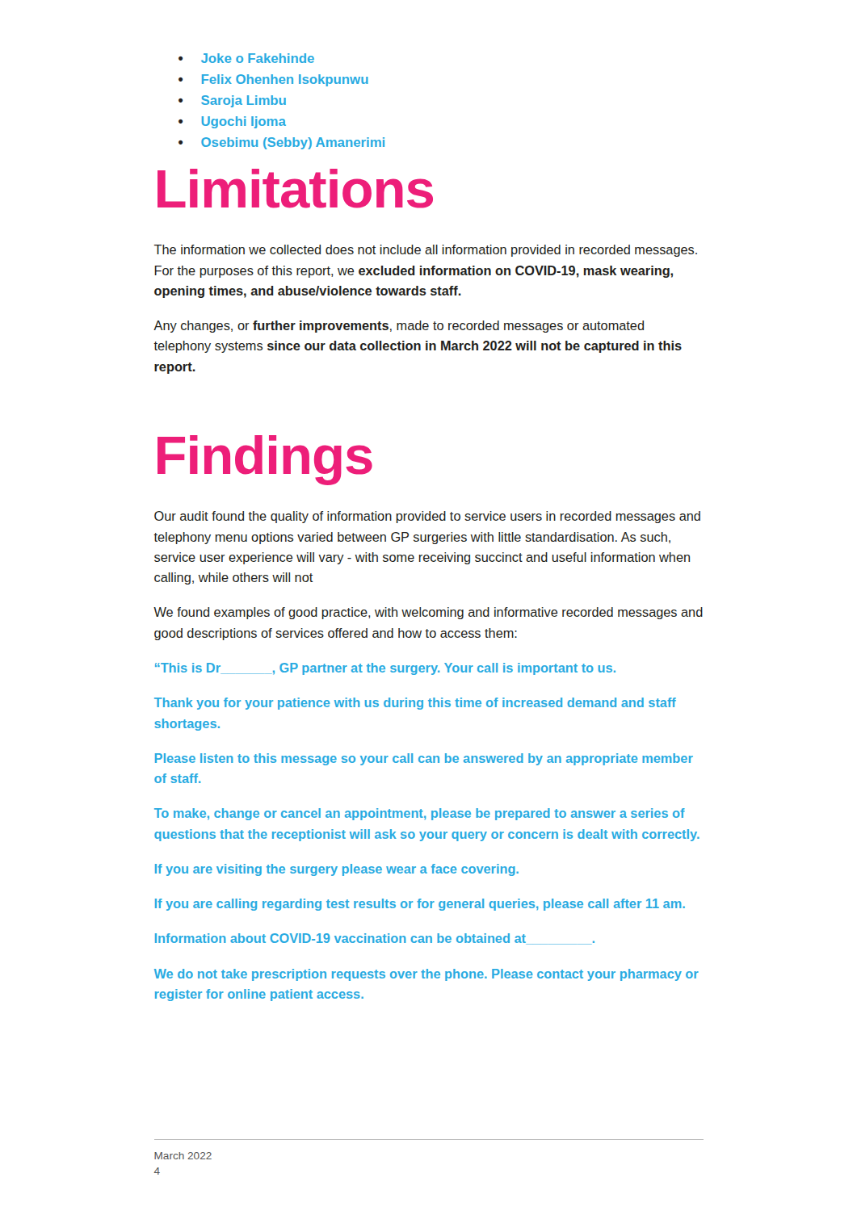Joke o Fakehinde
Felix Ohenhen Isokpunwu
Saroja Limbu
Ugochi Ijoma
Osebimu (Sebby) Amanerimi
Limitations
The information we collected does not include all information provided in recorded messages. For the purposes of this report, we excluded information on COVID-19, mask wearing, opening times, and abuse/violence towards staff.
Any changes, or further improvements, made to recorded messages or automated telephony systems since our data collection in March 2022 will not be captured in this report.
Findings
Our audit found the quality of information provided to service users in recorded messages and telephony menu options varied between GP surgeries with little standardisation. As such, service user experience will vary - with some receiving succinct and useful information when calling, while others will not
We found examples of good practice, with welcoming and informative recorded messages and good descriptions of services offered and how to access them:
“This is Dr_______, GP partner at the surgery. Your call is important to us.
Thank you for your patience with us during this time of increased demand and staff shortages.
Please listen to this message so your call can be answered by an appropriate member of staff.
To make, change or cancel an appointment, please be prepared to answer a series of questions that the receptionist will ask so your query or concern is dealt with correctly.
If you are visiting the surgery please wear a face covering.
If you are calling regarding test results or for general queries, please call after 11 am.
Information about COVID-19 vaccination can be obtained at_________.
We do not take prescription requests over the phone. Please contact your pharmacy or register for online patient access.
March 2022
4